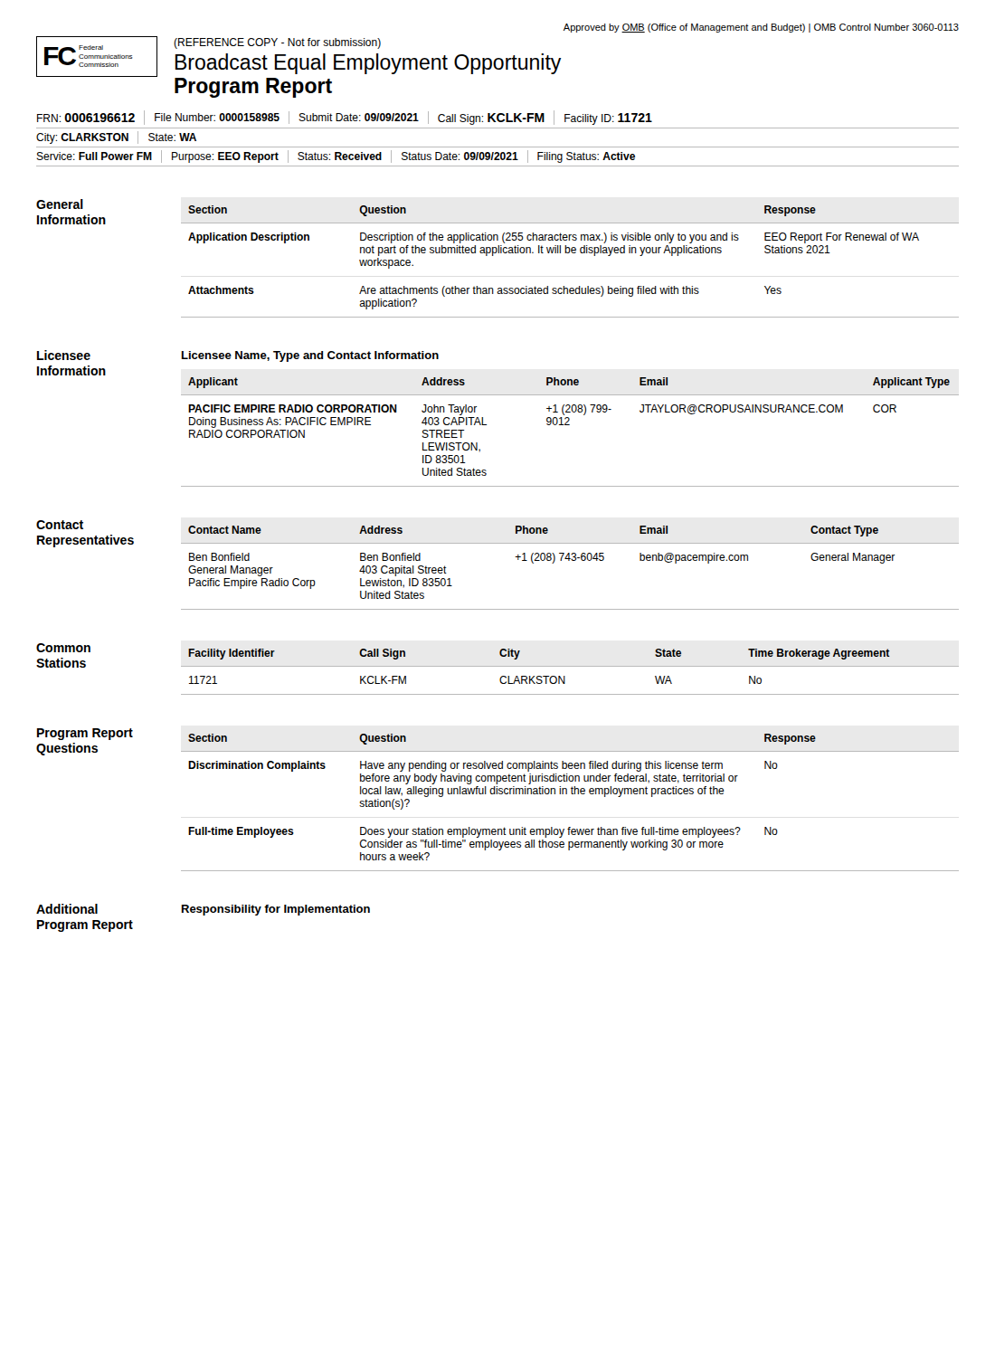Approved by OMB (Office of Management and Budget) | OMB Control Number 3060-0113
FC Federal
Communications
Commission
(REFERENCE COPY - Not for submission)
Broadcast Equal Employment Opportunity Program Report
FRN: 0006196612 File Number: 0000158985 Submit Date: 09/09/2021 Call Sign: KCLK-FM Facility ID: 11721
City: CLARKSTON State: WA
Service: Full Power FM Purpose: EEO Report Status: Received Status Date: 09/09/2021 Filing Status: Active
General
Information
| Section | Question | Response |
| --- | --- | --- |
| Application Description | Description of the application (255 characters max.) is visible only to you and is not part of the submitted application. It will be displayed in your Applications workspace. | EEO Report For Renewal of WA Stations 2021 |
| Attachments | Are attachments (other than associated schedules) being filed with this application? | Yes |
Licensee
Information
Licensee Name, Type and Contact Information
| Applicant | Address | Phone | Email | Applicant Type |
| --- | --- | --- | --- | --- |
| PACIFIC EMPIRE RADIO CORPORATION Doing Business As: PACIFIC EMPIRE RADIO CORPORATION | John Taylor 403 CAPITAL STREET LEWISTON, ID 83501 United States | +1 (208) 799-9012 | JTAYLOR@CROPUSAINSURANCE.COM | COR |
Contact
Representatives
| Contact Name | Address | Phone | Email | Contact Type |
| --- | --- | --- | --- | --- |
| Ben Bonfield General Manager Pacific Empire Radio Corp | Ben Bonfield 403 Capital Street Lewiston, ID 83501 United States | +1 (208) 743-6045 | benb@pacempire.com | General Manager |
Common
Stations
| Facility Identifier | Call Sign | City | State | Time Brokerage Agreement |
| --- | --- | --- | --- | --- |
| 11721 | KCLK-FM | CLARKSTON | WA | No |
Program Report
Questions
| Section | Question | Response |
| --- | --- | --- |
| Discrimination Complaints | Have any pending or resolved complaints been filed during this license term before any body having competent jurisdiction under federal, state, territorial or local law, alleging unlawful discrimination in the employment practices of the station(s)? | No |
| Full-time Employees | Does your station employment unit employ fewer than five full-time employees? Consider as "full-time" employees all those permanently working 30 or more hours a week? | No |
Additional
Program Report
Responsibility for Implementation